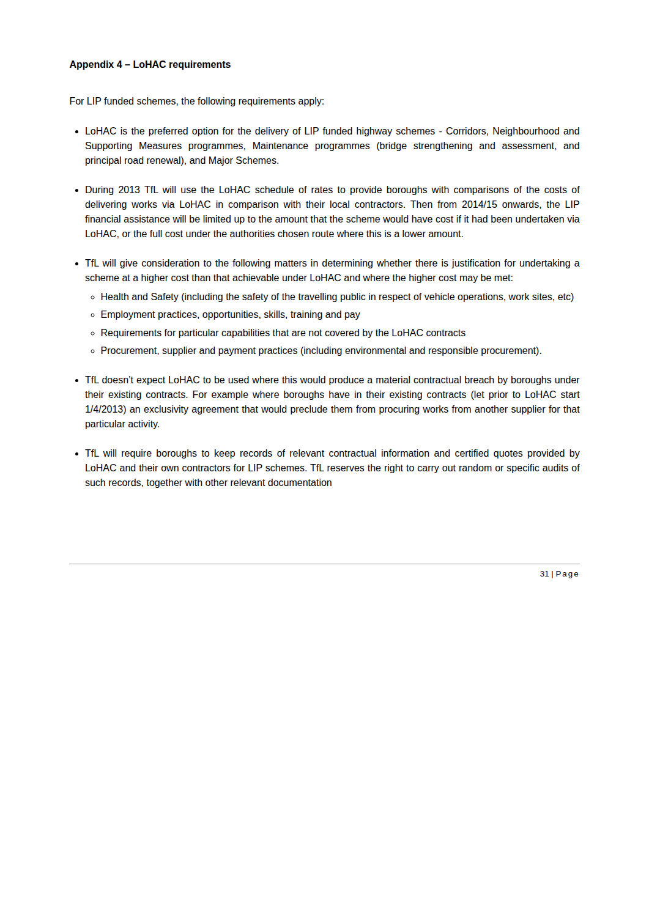Appendix 4 – LoHAC requirements
For LIP funded schemes, the following requirements apply:
LoHAC is the preferred option for the delivery of LIP funded highway schemes - Corridors, Neighbourhood and Supporting Measures programmes, Maintenance programmes (bridge strengthening and assessment, and principal road renewal), and Major Schemes.
During 2013 TfL will use the LoHAC schedule of rates to provide boroughs with comparisons of the costs of delivering works via LoHAC in comparison with their local contractors. Then from 2014/15 onwards, the LIP financial assistance will be limited up to the amount that the scheme would have cost if it had been undertaken via LoHAC, or the full cost under the authorities chosen route where this is a lower amount.
TfL will give consideration to the following matters in determining whether there is justification for undertaking a scheme at a higher cost than that achievable under LoHAC and where the higher cost may be met:
Health and Safety (including the safety of the travelling public in respect of vehicle operations, work sites, etc)
Employment practices, opportunities, skills, training and pay
Requirements for particular capabilities that are not covered by the LoHAC contracts
Procurement, supplier and payment practices (including environmental and responsible procurement).
TfL doesn’t expect LoHAC to be used where this would produce a material contractual breach by boroughs under their existing contracts. For example where boroughs have in their existing contracts (let prior to LoHAC start 1/4/2013) an exclusivity agreement that would preclude them from procuring works from another supplier for that particular activity.
TfL will require boroughs to keep records of relevant contractual information and certified quotes provided by LoHAC and their own contractors for LIP schemes. TfL reserves the right to carry out random or specific audits of such records, together with other relevant documentation
31 | Page